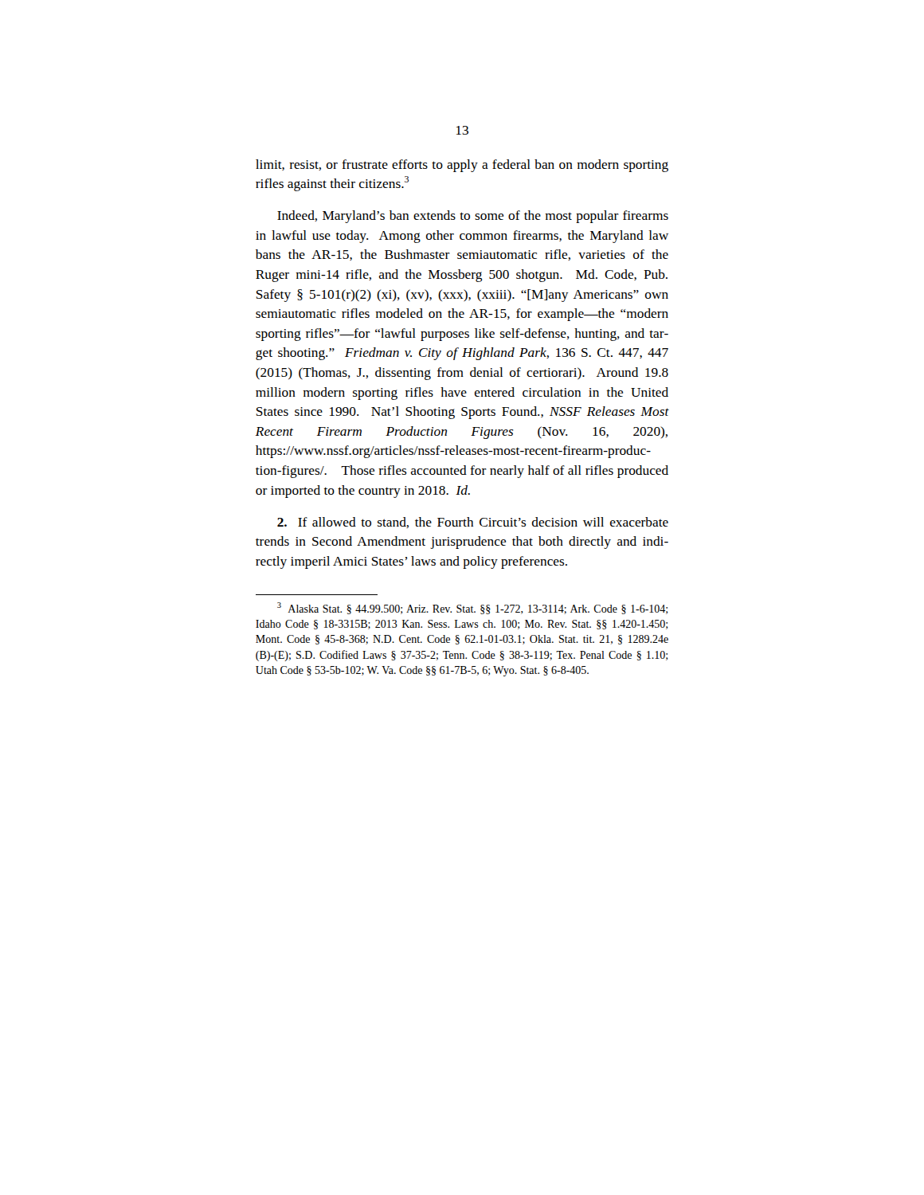13
limit, resist, or frustrate efforts to apply a federal ban on modern sporting rifles against their citizens.3
Indeed, Maryland’s ban extends to some of the most popular firearms in lawful use today. Among other common firearms, the Maryland law bans the AR-15, the Bushmaster semiautomatic rifle, varieties of the Ruger mini-14 rifle, and the Mossberg 500 shotgun. Md. Code, Pub. Safety § 5-101(r)(2) (xi), (xv), (xxx), (xxiii). “[M]any Americans” own semiautomatic rifles modeled on the AR-15, for example—the “modern sporting rifles”—for “lawful purposes like self-defense, hunting, and target shooting.” Friedman v. City of Highland Park, 136 S. Ct. 447, 447 (2015) (Thomas, J., dissenting from denial of certiorari). Around 19.8 million modern sporting rifles have entered circulation in the United States since 1990. Nat’l Shooting Sports Found., NSSF Releases Most Recent Firearm Production Figures (Nov. 16, 2020), https://www.nssf.org/articles/nssf-releases-most-recent-firearm-production-figures/. Those rifles accounted for nearly half of all rifles produced or imported to the country in 2018. Id.
2. If allowed to stand, the Fourth Circuit’s decision will exacerbate trends in Second Amendment jurisprudence that both directly and indirectly imperil Amici States’ laws and policy preferences.
3 Alaska Stat. § 44.99.500; Ariz. Rev. Stat. §§ 1-272, 13-3114; Ark. Code § 1-6-104; Idaho Code § 18-3315B; 2013 Kan. Sess. Laws ch. 100; Mo. Rev. Stat. §§ 1.420-1.450; Mont. Code § 45-8-368; N.D. Cent. Code § 62.1-01-03.1; Okla. Stat. tit. 21, § 1289.24e (B)-(E); S.D. Codified Laws § 37-35-2; Tenn. Code § 38-3-119; Tex. Penal Code § 1.10; Utah Code § 53-5b-102; W. Va. Code §§ 61-7B-5, 6; Wyo. Stat. § 6-8-405.